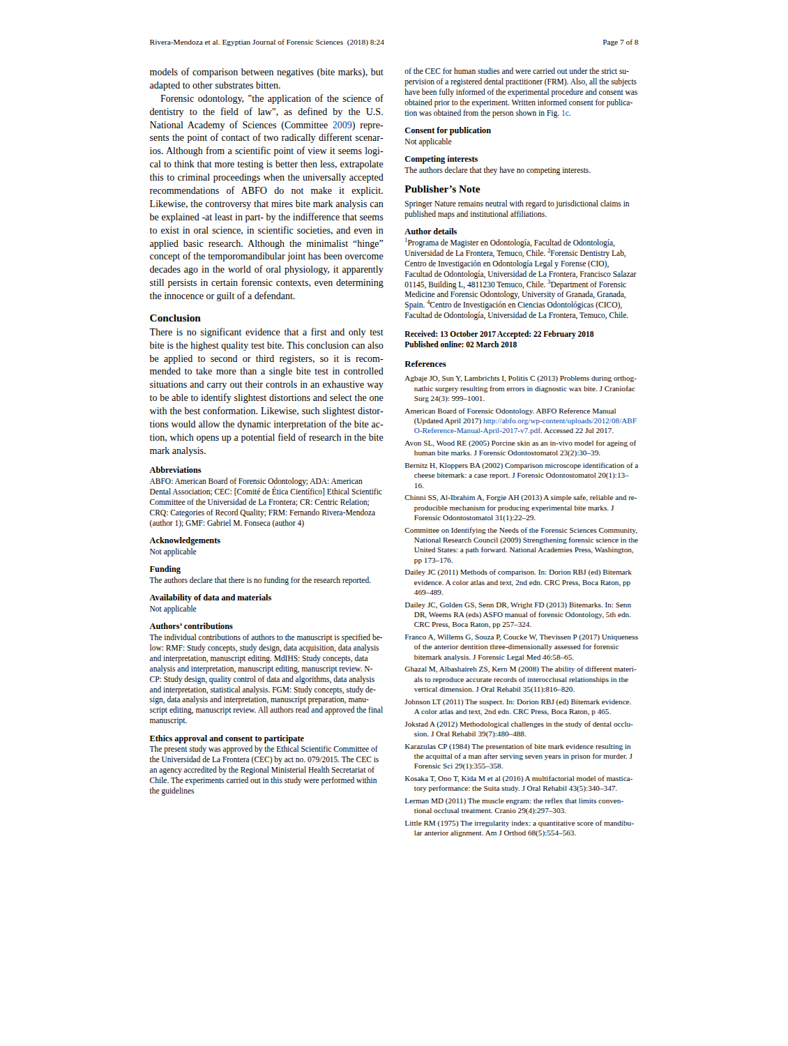Rivera-Mendoza et al. Egyptian Journal of Forensic Sciences (2018) 8:24
Page 7 of 8
models of comparison between negatives (bite marks), but adapted to other substrates bitten.
Forensic odontology, "the application of the science of dentistry to the field of law", as defined by the U.S. National Academy of Sciences (Committee 2009) represents the point of contact of two radically different scenarios. Although from a scientific point of view it seems logical to think that more testing is better then less, extrapolate this to criminal proceedings when the universally accepted recommendations of ABFO do not make it explicit. Likewise, the controversy that mires bite mark analysis can be explained -at least in part- by the indifference that seems to exist in oral science, in scientific societies, and even in applied basic research. Although the minimalist “hinge” concept of the temporomandibular joint has been overcome decades ago in the world of oral physiology, it apparently still persists in certain forensic contexts, even determining the innocence or guilt of a defendant.
Conclusion
There is no significant evidence that a first and only test bite is the highest quality test bite. This conclusion can also be applied to second or third registers, so it is recommended to take more than a single bite test in controlled situations and carry out their controls in an exhaustive way to be able to identify slightest distortions and select the one with the best conformation. Likewise, such slightest distortions would allow the dynamic interpretation of the bite action, which opens up a potential field of research in the bite mark analysis.
Abbreviations
ABFO: American Board of Forensic Odontology; ADA: American Dental Association; CEC: [Comité de Ética Científico] Ethical Scientific Committee of the Universidad de La Frontera; CR: Centric Relation; CRQ: Categories of Record Quality; FRM: Fernando Rivera-Mendoza (author 1); GMF: Gabriel M. Fonseca (author 4)
Acknowledgements
Not applicable
Funding
The authors declare that there is no funding for the research reported.
Availability of data and materials
Not applicable
Authors’ contributions
The individual contributions of authors to the manuscript is specified below: RMF: Study concepts, study design, data acquisition, data analysis and interpretation, manuscript editing. MdIHS: Study concepts, data analysis and interpretation, manuscript editing, manuscript review. N-CP: Study design, quality control of data and algorithms, data analysis and interpretation, statistical analysis. FGM: Study concepts, study design, data analysis and interpretation, manuscript preparation, manuscript editing, manuscript review. All authors read and approved the final manuscript.
Ethics approval and consent to participate
The present study was approved by the Ethical Scientific Committee of the Universidad de La Frontera (CEC) by act no. 079/2015. The CEC is an agency accredited by the Regional Ministerial Health Secretariat of Chile. The experiments carried out in this study were performed within the guidelines
of the CEC for human studies and were carried out under the strict supervision of a registered dental practitioner (FRM). Also, all the subjects have been fully informed of the experimental procedure and consent was obtained prior to the experiment. Written informed consent for publication was obtained from the person shown in Fig. 1c.
Consent for publication
Not applicable
Competing interests
The authors declare that they have no competing interests.
Publisher’s Note
Springer Nature remains neutral with regard to jurisdictional claims in published maps and institutional affiliations.
Author details
1Programa de Magister en Odontología, Facultad de Odontología, Universidad de La Frontera, Temuco, Chile. 2Forensic Dentistry Lab, Centro de Investigación en Odontología Legal y Forense (CIO), Facultad de Odontología, Universidad de La Frontera, Francisco Salazar 01145, Building L, 4811230 Temuco, Chile. 3Department of Forensic Medicine and Forensic Odontology, University of Granada, Granada, Spain. 4Centro de Investigación en Ciencias Odontológicas (CICO), Facultad de Odontología, Universidad de La Frontera, Temuco, Chile.
Received: 13 October 2017 Accepted: 22 February 2018
Published online: 02 March 2018
References
Agbaje JO, Sun Y, Lambrichts I, Politis C (2013) Problems during orthognathic surgery resulting from errors in diagnostic wax bite. J Craniofac Surg 24(3): 999–1001.
American Board of Forensic Odontology. ABFO Reference Manual (Updated April 2017) http://abfo.org/wp-content/uploads/2012/08/ABFO-Reference-Manual-April-2017-v7.pdf. Accessed 22 Jul 2017.
Avon SL, Wood RE (2005) Porcine skin as an in-vivo model for ageing of human bite marks. J Forensic Odontostomatol 23(2):30–39.
Bernitz H, Kloppers BA (2002) Comparison microscope identification of a cheese bitemark: a case report. J Forensic Odontostomatol 20(1):13–16.
Chinni SS, Al-Ibrahim A, Forgie AH (2013) A simple safe, reliable and reproducible mechanism for producing experimental bite marks. J Forensic Odontostomatol 31(1):22–29.
Committee on Identifying the Needs of the Forensic Sciences Community, National Research Council (2009) Strengthening forensic science in the United States: a path forward. National Academies Press, Washington, pp 173–176.
Dailey JC (2011) Methods of comparison. In: Dorion RBJ (ed) Bitemark evidence. A color atlas and text, 2nd edn. CRC Press, Boca Raton, pp 469–489.
Dailey JC, Golden GS, Senn DR, Wright FD (2013) Bitemarks. In: Senn DR, Weems RA (eds) ASFO manual of forensic Odontology, 5th edn. CRC Press, Boca Raton, pp 257–324.
Franco A, Willems G, Souza P, Coucke W, Thevissen P (2017) Uniqueness of the anterior dentition three-dimensionally assessed for forensic bitemark analysis. J Forensic Legal Med 46:58–65.
Ghazal M, Albashaireh ZS, Kern M (2008) The ability of different materials to reproduce accurate records of interocclusal relationships in the vertical dimension. J Oral Rehabil 35(11):816–820.
Johnson LT (2011) The suspect. In: Dorion RBJ (ed) Bitemark evidence. A color atlas and text, 2nd edn. CRC Press, Boca Raton, p 465.
Jokstad A (2012) Methodological challenges in the study of dental occlusion. J Oral Rehabil 39(7):480–488.
Karazulas CP (1984) The presentation of bite mark evidence resulting in the acquittal of a man after serving seven years in prison for murder. J Forensic Sci 29(1):355–358.
Kosaka T, Ono T, Kida M et al (2016) A multifactorial model of masticatory performance: the Suita study. J Oral Rehabil 43(5):340–347.
Lerman MD (2011) The muscle engram: the reflex that limits conventional occlusal treatment. Cranio 29(4):297–303.
Little RM (1975) The irregularity index: a quantitative score of mandibular anterior alignment. Am J Orthod 68(5):554–563.